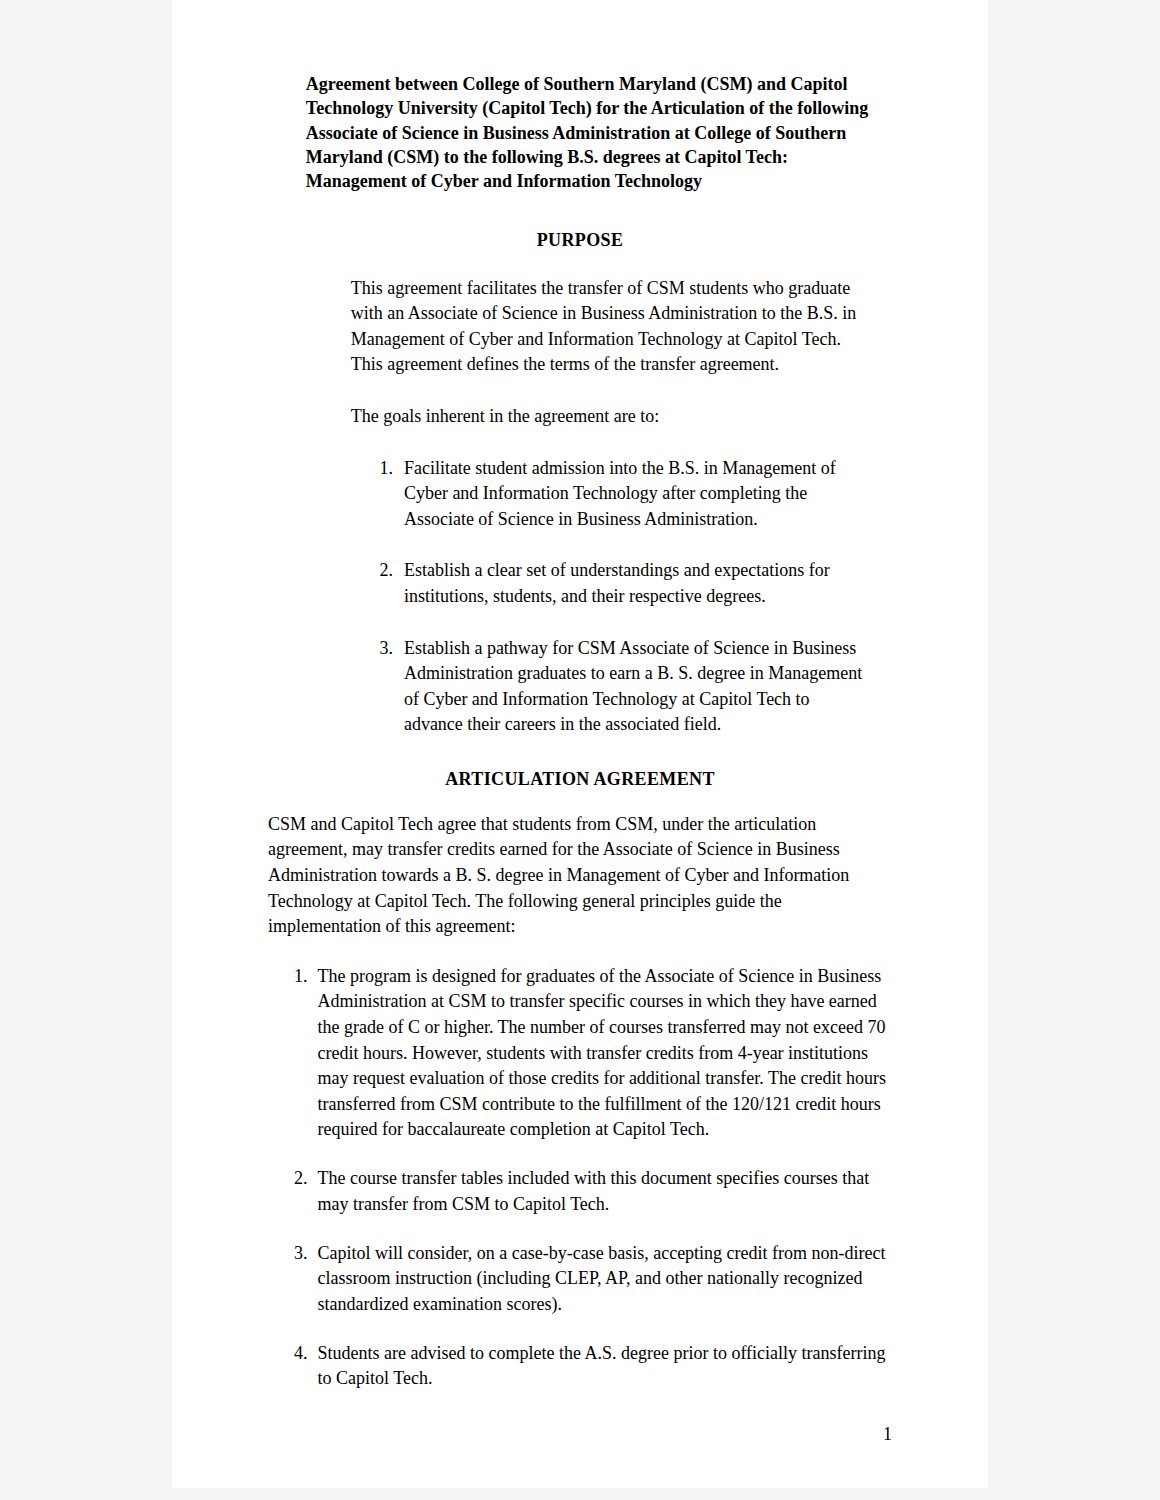Agreement between College of Southern Maryland (CSM) and Capitol Technology University (Capitol Tech) for the Articulation of the following Associate of Science in Business Administration at College of Southern Maryland (CSM) to the following B.S. degrees at Capitol Tech: Management of Cyber and Information Technology
PURPOSE
This agreement facilitates the transfer of CSM students who graduate with an Associate of Science in Business Administration to the B.S. in Management of Cyber and Information Technology at Capitol Tech. This agreement defines the terms of the transfer agreement.
The goals inherent in the agreement are to:
Facilitate student admission into the B.S. in Management of Cyber and Information Technology after completing the Associate of Science in Business Administration.
Establish a clear set of understandings and expectations for institutions, students, and their respective degrees.
Establish a pathway for CSM Associate of Science in Business Administration graduates to earn a B. S. degree in Management of Cyber and Information Technology at Capitol Tech to advance their careers in the associated field.
ARTICULATION AGREEMENT
CSM and Capitol Tech agree that students from CSM, under the articulation agreement, may transfer credits earned for the Associate of Science in Business Administration towards a B. S. degree in Management of Cyber and Information Technology at Capitol Tech. The following general principles guide the implementation of this agreement:
The program is designed for graduates of the Associate of Science in Business Administration at CSM to transfer specific courses in which they have earned the grade of C or higher. The number of courses transferred may not exceed 70 credit hours. However, students with transfer credits from 4-year institutions may request evaluation of those credits for additional transfer. The credit hours transferred from CSM contribute to the fulfillment of the 120/121 credit hours required for baccalaureate completion at Capitol Tech.
The course transfer tables included with this document specifies courses that may transfer from CSM to Capitol Tech.
Capitol will consider, on a case-by-case basis, accepting credit from non-direct classroom instruction (including CLEP, AP, and other nationally recognized standardized examination scores).
Students are advised to complete the A.S. degree prior to officially transferring to Capitol Tech.
1